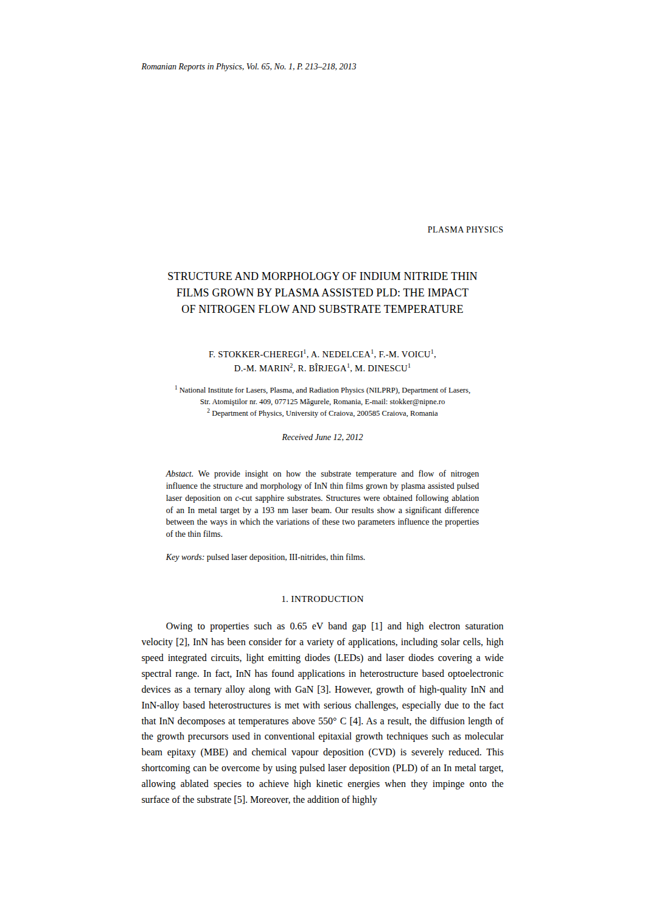Romanian Reports in Physics, Vol. 65, No. 1, P. 213–218, 2013
PLASMA PHYSICS
STRUCTURE AND MORPHOLOGY OF INDIUM NITRIDE THIN
FILMS GROWN BY PLASMA ASSISTED PLD: THE IMPACT
OF NITROGEN FLOW AND SUBSTRATE TEMPERATURE
F. STOKKER-CHEREGI1, A. NEDELCEA1, F.-M. VOICU1,
D.-M. MARIN2, R. BÎRJEGA1, M. DINESCU1
1 National Institute for Lasers, Plasma, and Radiation Physics (NILPRP), Department of Lasers,
Str. Atomiştilor nr. 409, 077125 Măgurele, Romania, E-mail: stokker@nipne.ro
2 Department of Physics, University of Craiova, 200585 Craiova, Romania
Received June 12, 2012
Abstact. We provide insight on how the substrate temperature and flow of nitrogen influence the structure and morphology of InN thin films grown by plasma assisted pulsed laser deposition on c-cut sapphire substrates. Structures were obtained following ablation of an In metal target by a 193 nm laser beam. Our results show a significant difference between the ways in which the variations of these two parameters influence the properties of the thin films.
Key words: pulsed laser deposition, III-nitrides, thin films.
1. INTRODUCTION
Owing to properties such as 0.65 eV band gap [1] and high electron saturation velocity [2], InN has been consider for a variety of applications, including solar cells, high speed integrated circuits, light emitting diodes (LEDs) and laser diodes covering a wide spectral range. In fact, InN has found applications in heterostructure based optoelectronic devices as a ternary alloy along with GaN [3]. However, growth of high-quality InN and InN-alloy based heterostructures is met with serious challenges, especially due to the fact that InN decomposes at temperatures above 550° C [4]. As a result, the diffusion length of the growth precursors used in conventional epitaxial growth techniques such as molecular beam epitaxy (MBE) and chemical vapour deposition (CVD) is severely reduced. This shortcoming can be overcome by using pulsed laser deposition (PLD) of an In metal target, allowing ablated species to achieve high kinetic energies when they impinge onto the surface of the substrate [5]. Moreover, the addition of highly